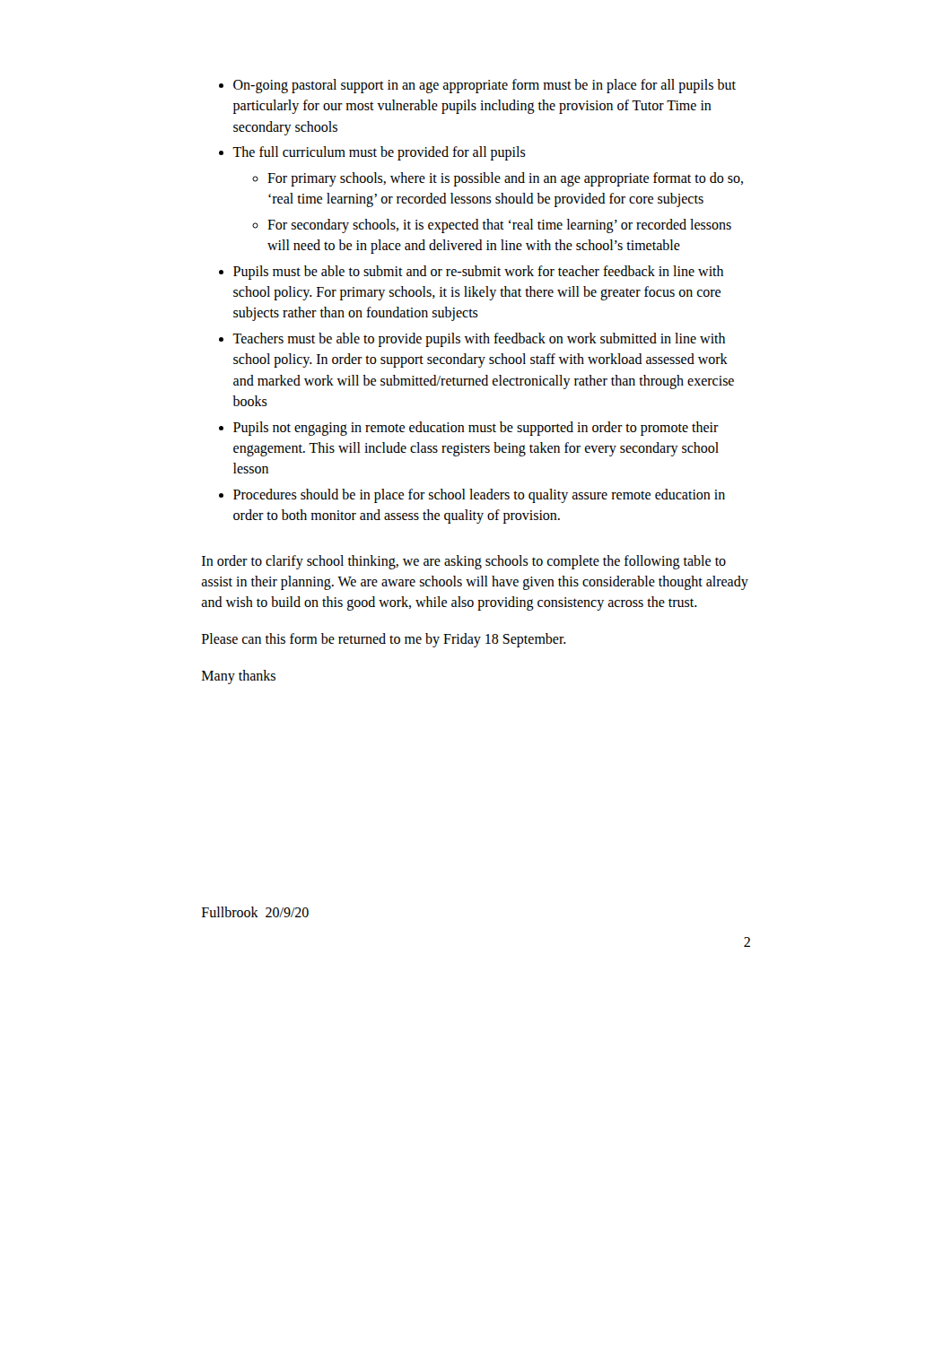On-going pastoral support in an age appropriate form must be in place for all pupils but particularly for our most vulnerable pupils including the provision of Tutor Time in secondary schools
The full curriculum must be provided for all pupils
For primary schools, where it is possible and in an age appropriate format to do so, ‘real time learning’ or recorded lessons should be provided for core subjects
For secondary schools, it is expected that ‘real time learning’ or recorded lessons will need to be in place and delivered in line with the school’s timetable
Pupils must be able to submit and or re-submit work for teacher feedback in line with school policy. For primary schools, it is likely that there will be greater focus on core subjects rather than on foundation subjects
Teachers must be able to provide pupils with feedback on work submitted in line with school policy. In order to support secondary school staff with workload assessed work and marked work will be submitted/returned electronically rather than through exercise books
Pupils not engaging in remote education must be supported in order to promote their engagement. This will include class registers being taken for every secondary school lesson
Procedures should be in place for school leaders to quality assure remote education in order to both monitor and assess the quality of provision.
In order to clarify school thinking, we are asking schools to complete the following table to assist in their planning. We are aware schools will have given this considerable thought already and wish to build on this good work, while also providing consistency across the trust.
Please can this form be returned to me by Friday 18 September.
Many thanks
Fullbrook 20/9/20
2